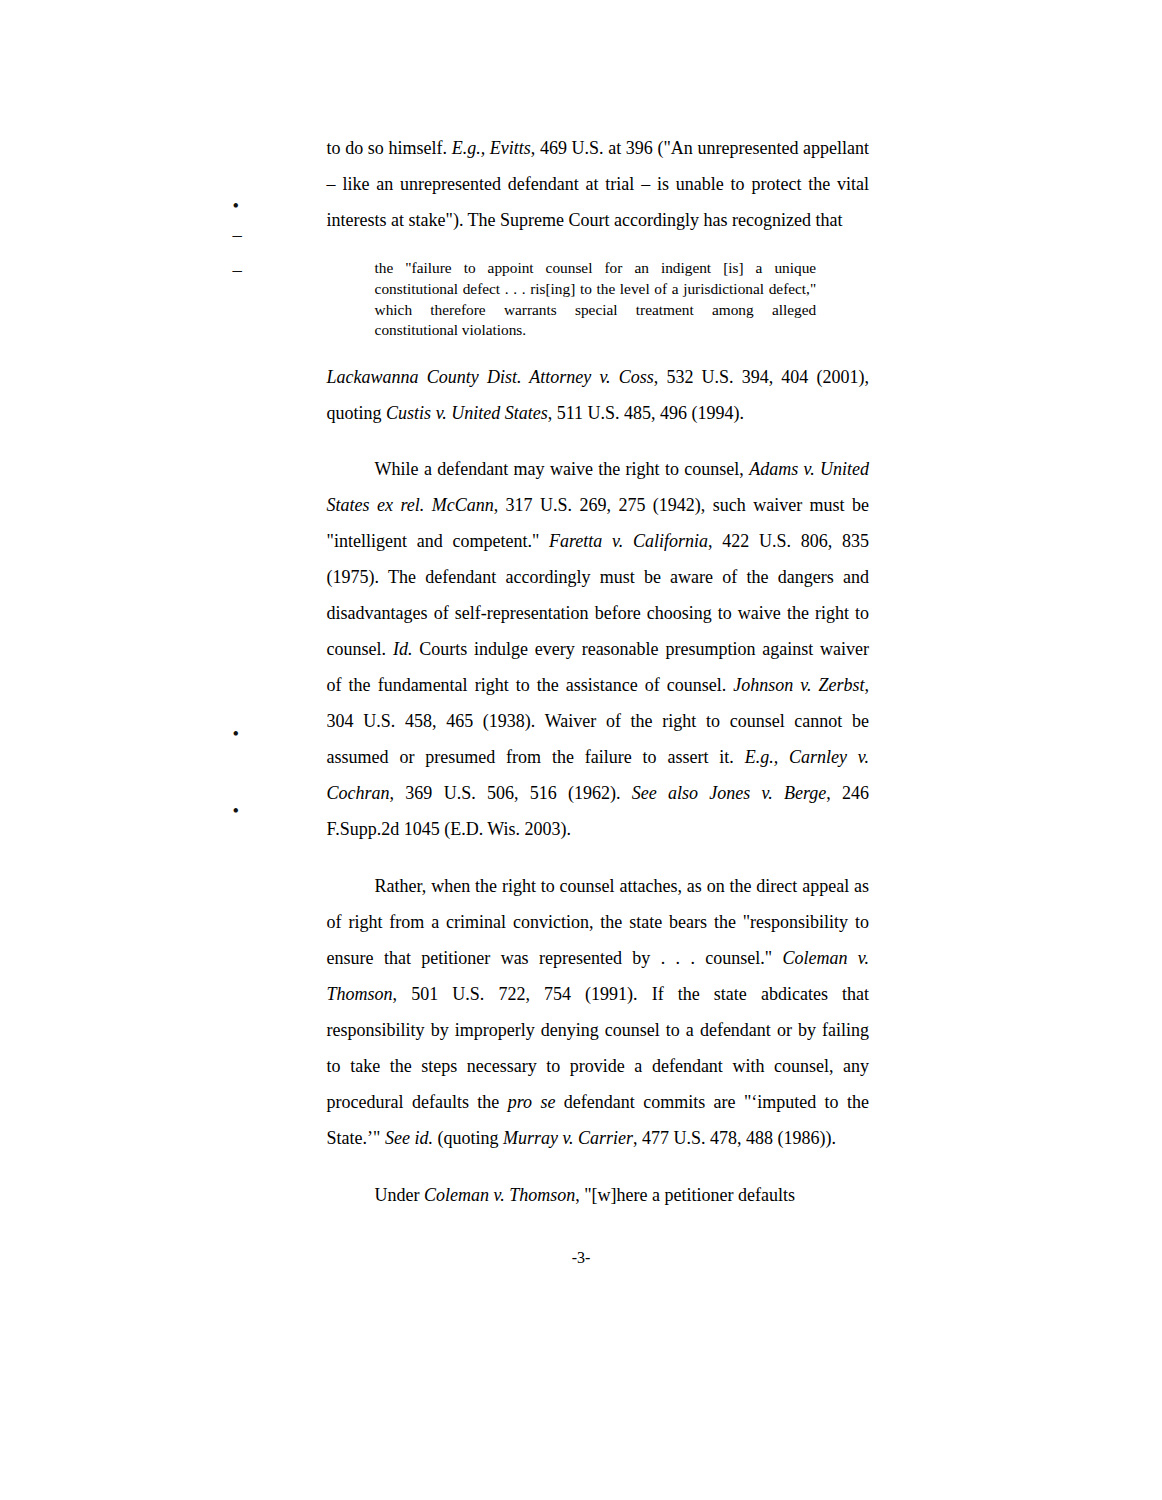• – – • •
to do so himself. E.g., Evitts, 469 U.S. at 396 ("An unrepresented appellant – like an unrepresented defendant at trial – is unable to protect the vital interests at stake"). The Supreme Court accordingly has recognized that
the "failure to appoint counsel for an indigent [is] a unique constitutional defect . . . ris[ing] to the level of a jurisdictional defect," which therefore warrants special treatment among alleged constitutional violations.
Lackawanna County Dist. Attorney v. Coss, 532 U.S. 394, 404 (2001), quoting Custis v. United States, 511 U.S. 485, 496 (1994).
While a defendant may waive the right to counsel, Adams v. United States ex rel. McCann, 317 U.S. 269, 275 (1942), such waiver must be "intelligent and competent." Faretta v. California, 422 U.S. 806, 835 (1975). The defendant accordingly must be aware of the dangers and disadvantages of self-representation before choosing to waive the right to counsel. Id. Courts indulge every reasonable presumption against waiver of the fundamental right to the assistance of counsel. Johnson v. Zerbst, 304 U.S. 458, 465 (1938). Waiver of the right to counsel cannot be assumed or presumed from the failure to assert it. E.g., Carnley v. Cochran, 369 U.S. 506, 516 (1962). See also Jones v. Berge, 246 F.Supp.2d 1045 (E.D. Wis. 2003).
Rather, when the right to counsel attaches, as on the direct appeal as of right from a criminal conviction, the state bears the "responsibility to ensure that petitioner was represented by . . . counsel." Coleman v. Thomson, 501 U.S. 722, 754 (1991). If the state abdicates that responsibility by improperly denying counsel to a defendant or by failing to take the steps necessary to provide a defendant with counsel, any procedural defaults the pro se defendant commits are "‘imputed to the State.’" See id. (quoting Murray v. Carrier, 477 U.S. 478, 488 (1986)).
Under Coleman v. Thomson, "[w]here a petitioner defaults
-3-